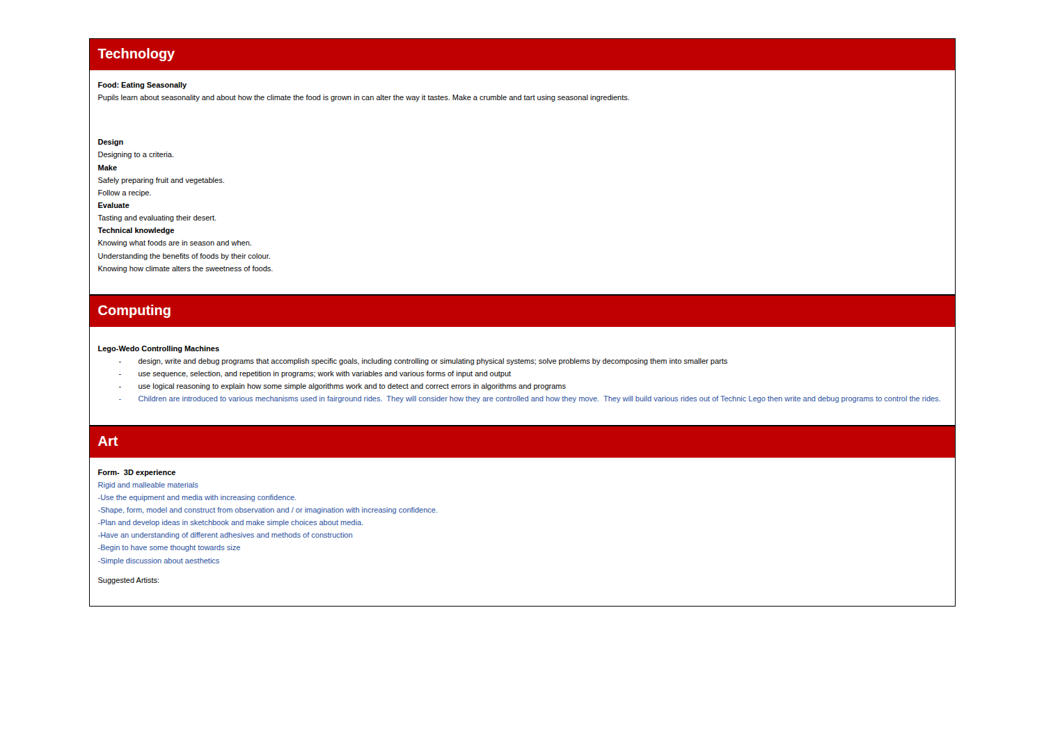Technology
Food: Eating Seasonally
Pupils learn about seasonality and about how the climate the food is grown in can alter the way it tastes. Make a crumble and tart using seasonal ingredients.
Design
Designing to a criteria.
Make
Safely preparing fruit and vegetables.
Follow a recipe.
Evaluate
Tasting and evaluating their desert.
Technical knowledge
Knowing what foods are in season and when.
Understanding the benefits of foods by their colour.
Knowing how climate alters the sweetness of foods.
Computing
Lego-Wedo Controlling Machines
design, write and debug programs that accomplish specific goals, including controlling or simulating physical systems; solve problems by decomposing them into smaller parts
use sequence, selection, and repetition in programs; work with variables and various forms of input and output
use logical reasoning to explain how some simple algorithms work and to detect and correct errors in algorithms and programs
Children are introduced to various mechanisms used in fairground rides. They will consider how they are controlled and how they move. They will build various rides out of Technic Lego then write and debug programs to control the rides.
Art
Form- 3D experience
Rigid and malleable materials
-Use the equipment and media with increasing confidence.
-Shape, form, model and construct from observation and / or imagination with increasing confidence.
-Plan and develop ideas in sketchbook and make simple choices about media.
-Have an understanding of different adhesives and methods of construction
-Begin to have some thought towards size
-Simple discussion about aesthetics
Suggested Artists: